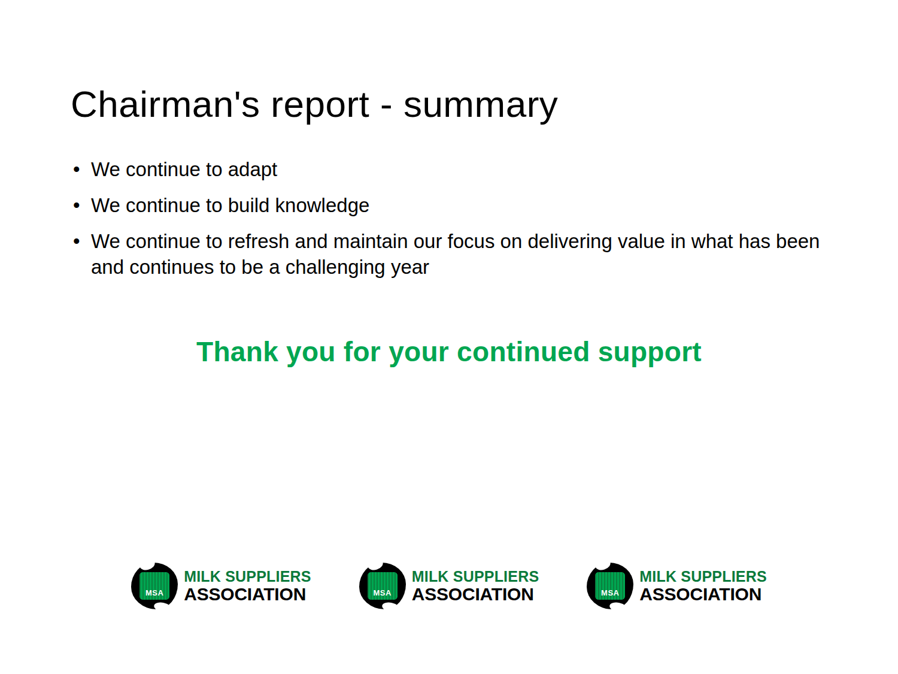Chairman's report - summary
We continue to adapt
We continue to build knowledge
We continue to refresh and maintain our focus on delivering value in what has been and continues to be a challenging year
Thank you for your continued support
MSA
MILK SUPPLIERS
ASSOCIATION
MSA
MILK SUPPLIERS
ASSOCIATION
MSA
MILK SUPPLIERS
ASSOCIATION